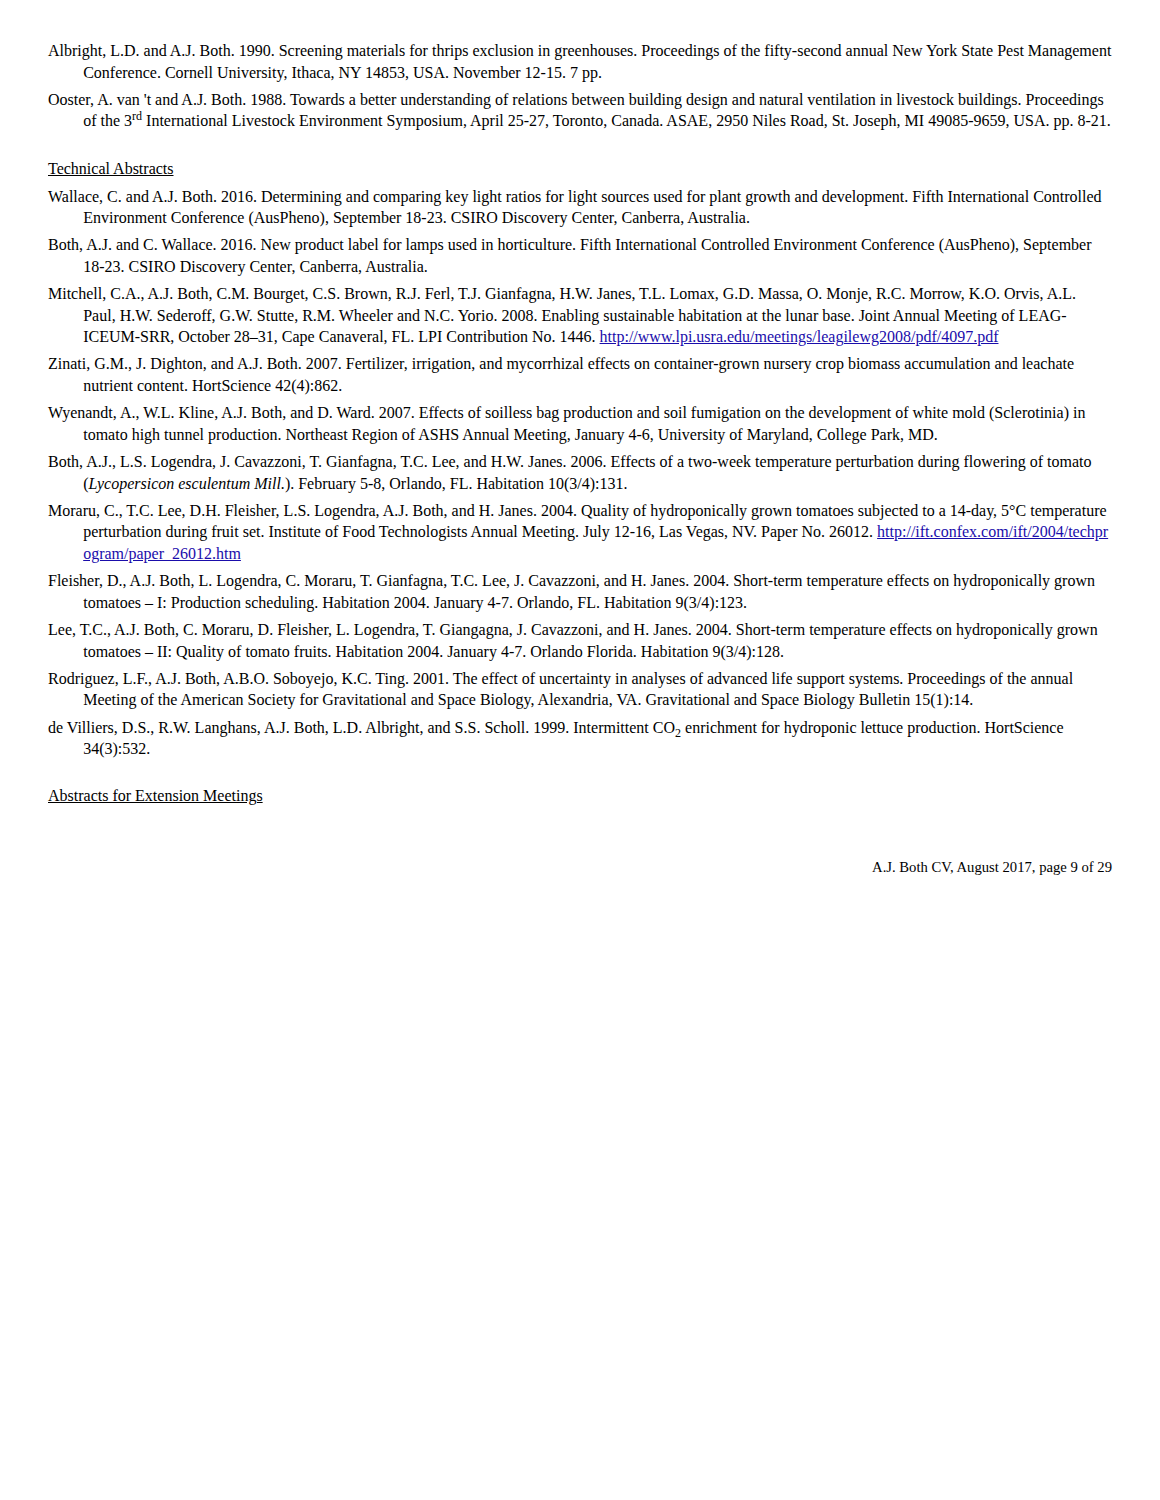Albright, L.D. and A.J. Both. 1990. Screening materials for thrips exclusion in greenhouses. Proceedings of the fifty-second annual New York State Pest Management Conference. Cornell University, Ithaca, NY 14853, USA. November 12-15. 7 pp.
Ooster, A. van 't and A.J. Both. 1988. Towards a better understanding of relations between building design and natural ventilation in livestock buildings. Proceedings of the 3rd International Livestock Environment Symposium, April 25-27, Toronto, Canada. ASAE, 2950 Niles Road, St. Joseph, MI 49085-9659, USA. pp. 8-21.
Technical Abstracts
Wallace, C. and A.J. Both. 2016. Determining and comparing key light ratios for light sources used for plant growth and development. Fifth International Controlled Environment Conference (AusPheno), September 18-23. CSIRO Discovery Center, Canberra, Australia.
Both, A.J. and C. Wallace. 2016. New product label for lamps used in horticulture. Fifth International Controlled Environment Conference (AusPheno), September 18-23. CSIRO Discovery Center, Canberra, Australia.
Mitchell, C.A., A.J. Both, C.M. Bourget, C.S. Brown, R.J. Ferl, T.J. Gianfagna, H.W. Janes, T.L. Lomax, G.D. Massa, O. Monje, R.C. Morrow, K.O. Orvis, A.L. Paul, H.W. Sederoff, G.W. Stutte, R.M. Wheeler and N.C. Yorio. 2008. Enabling sustainable habitation at the lunar base. Joint Annual Meeting of LEAG-ICEUM-SRR, October 28–31, Cape Canaveral, FL. LPI Contribution No. 1446. http://www.lpi.usra.edu/meetings/leagilewg2008/pdf/4097.pdf
Zinati, G.M., J. Dighton, and A.J. Both. 2007. Fertilizer, irrigation, and mycorrhizal effects on container-grown nursery crop biomass accumulation and leachate nutrient content. HortScience 42(4):862.
Wyenandt, A., W.L. Kline, A.J. Both, and D. Ward. 2007. Effects of soilless bag production and soil fumigation on the development of white mold (Sclerotinia) in tomato high tunnel production. Northeast Region of ASHS Annual Meeting, January 4-6, University of Maryland, College Park, MD.
Both, A.J., L.S. Logendra, J. Cavazzoni, T. Gianfagna, T.C. Lee, and H.W. Janes. 2006. Effects of a two-week temperature perturbation during flowering of tomato (Lycopersicon esculentum Mill.). February 5-8, Orlando, FL. Habitation 10(3/4):131.
Moraru, C., T.C. Lee, D.H. Fleisher, L.S. Logendra, A.J. Both, and H. Janes. 2004. Quality of hydroponically grown tomatoes subjected to a 14-day, 5°C temperature perturbation during fruit set. Institute of Food Technologists Annual Meeting. July 12-16, Las Vegas, NV. Paper No. 26012. http://ift.confex.com/ift/2004/techprogram/paper_26012.htm
Fleisher, D., A.J. Both, L. Logendra, C. Moraru, T. Gianfagna, T.C. Lee, J. Cavazzoni, and H. Janes. 2004. Short-term temperature effects on hydroponically grown tomatoes – I: Production scheduling. Habitation 2004. January 4-7. Orlando, FL. Habitation 9(3/4):123.
Lee, T.C., A.J. Both, C. Moraru, D. Fleisher, L. Logendra, T. Giangagna, J. Cavazzoni, and H. Janes. 2004. Short-term temperature effects on hydroponically grown tomatoes – II: Quality of tomato fruits. Habitation 2004. January 4-7. Orlando Florida. Habitation 9(3/4):128.
Rodriguez, L.F., A.J. Both, A.B.O. Soboyejo, K.C. Ting. 2001. The effect of uncertainty in analyses of advanced life support systems. Proceedings of the annual Meeting of the American Society for Gravitational and Space Biology, Alexandria, VA. Gravitational and Space Biology Bulletin 15(1):14.
de Villiers, D.S., R.W. Langhans, A.J. Both, L.D. Albright, and S.S. Scholl. 1999. Intermittent CO2 enrichment for hydroponic lettuce production. HortScience 34(3):532.
Abstracts for Extension Meetings
A.J. Both CV, August 2017, page 9 of 29